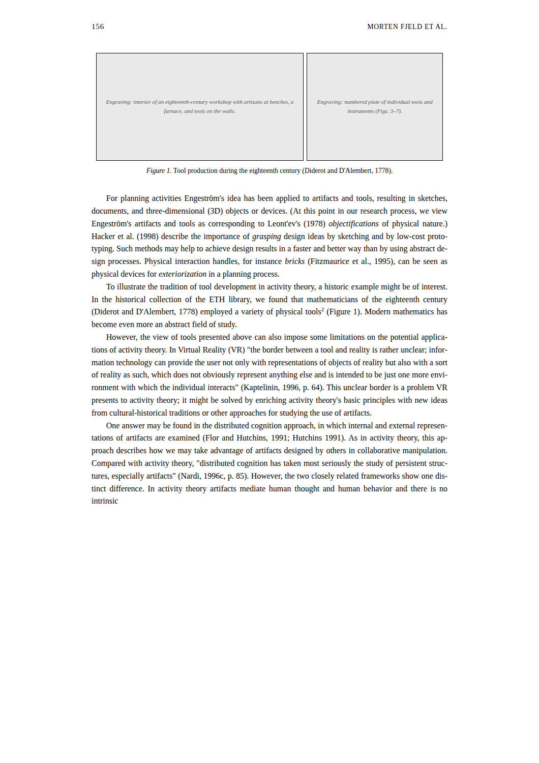156 Morten Fjeld et al.
Engraving: interior of an eighteenth-century workshop with artisans at benches, a furnace, and tools on the walls.
Engraving: numbered plate of individual tools and instruments (Figs. 3–7).
Figure 1. Tool production during the eighteenth century (Diderot and D'Alembert, 1778).
For planning activities Engeström's idea has been applied to artifacts and tools, resulting in sketches, documents, and three-dimensional (3D) objects or devices. (At this point in our research process, we view Engeström's artifacts and tools as corresponding to Leont'ev's (1978) objectifications of physical nature.) Hacker et al. (1998) describe the importance of grasping design ideas by sketching and by low-cost prototyping. Such methods may help to achieve design results in a faster and better way than by using abstract design processes. Physical interaction handles, for instance bricks (Fitzmaurice et al., 1995), can be seen as physical devices for exteriorization in a planning process.
To illustrate the tradition of tool development in activity theory, a historic example might be of interest. In the historical collection of the ETH library, we found that mathematicians of the eighteenth century (Diderot and D'Alembert, 1778) employed a variety of physical tools2 (Figure 1). Modern mathematics has become even more an abstract field of study.
However, the view of tools presented above can also impose some limitations on the potential applications of activity theory. In Virtual Reality (VR) "the border between a tool and reality is rather unclear; information technology can provide the user not only with representations of objects of reality but also with a sort of reality as such, which does not obviously represent anything else and is intended to be just one more environment with which the individual interacts" (Kaptelinin, 1996, p. 64). This unclear border is a problem VR presents to activity theory; it might be solved by enriching activity theory's basic principles with new ideas from cultural-historical traditions or other approaches for studying the use of artifacts.
One answer may be found in the distributed cognition approach, in which internal and external representations of artifacts are examined (Flor and Hutchins, 1991; Hutchins 1991). As in activity theory, this approach describes how we may take advantage of artifacts designed by others in collaborative manipulation. Compared with activity theory, "distributed cognition has taken most seriously the study of persistent structures, especially artifacts" (Nardi, 1996c, p. 85). However, the two closely related frameworks show one distinct difference. In activity theory artifacts mediate human thought and human behavior and there is no intrinsic